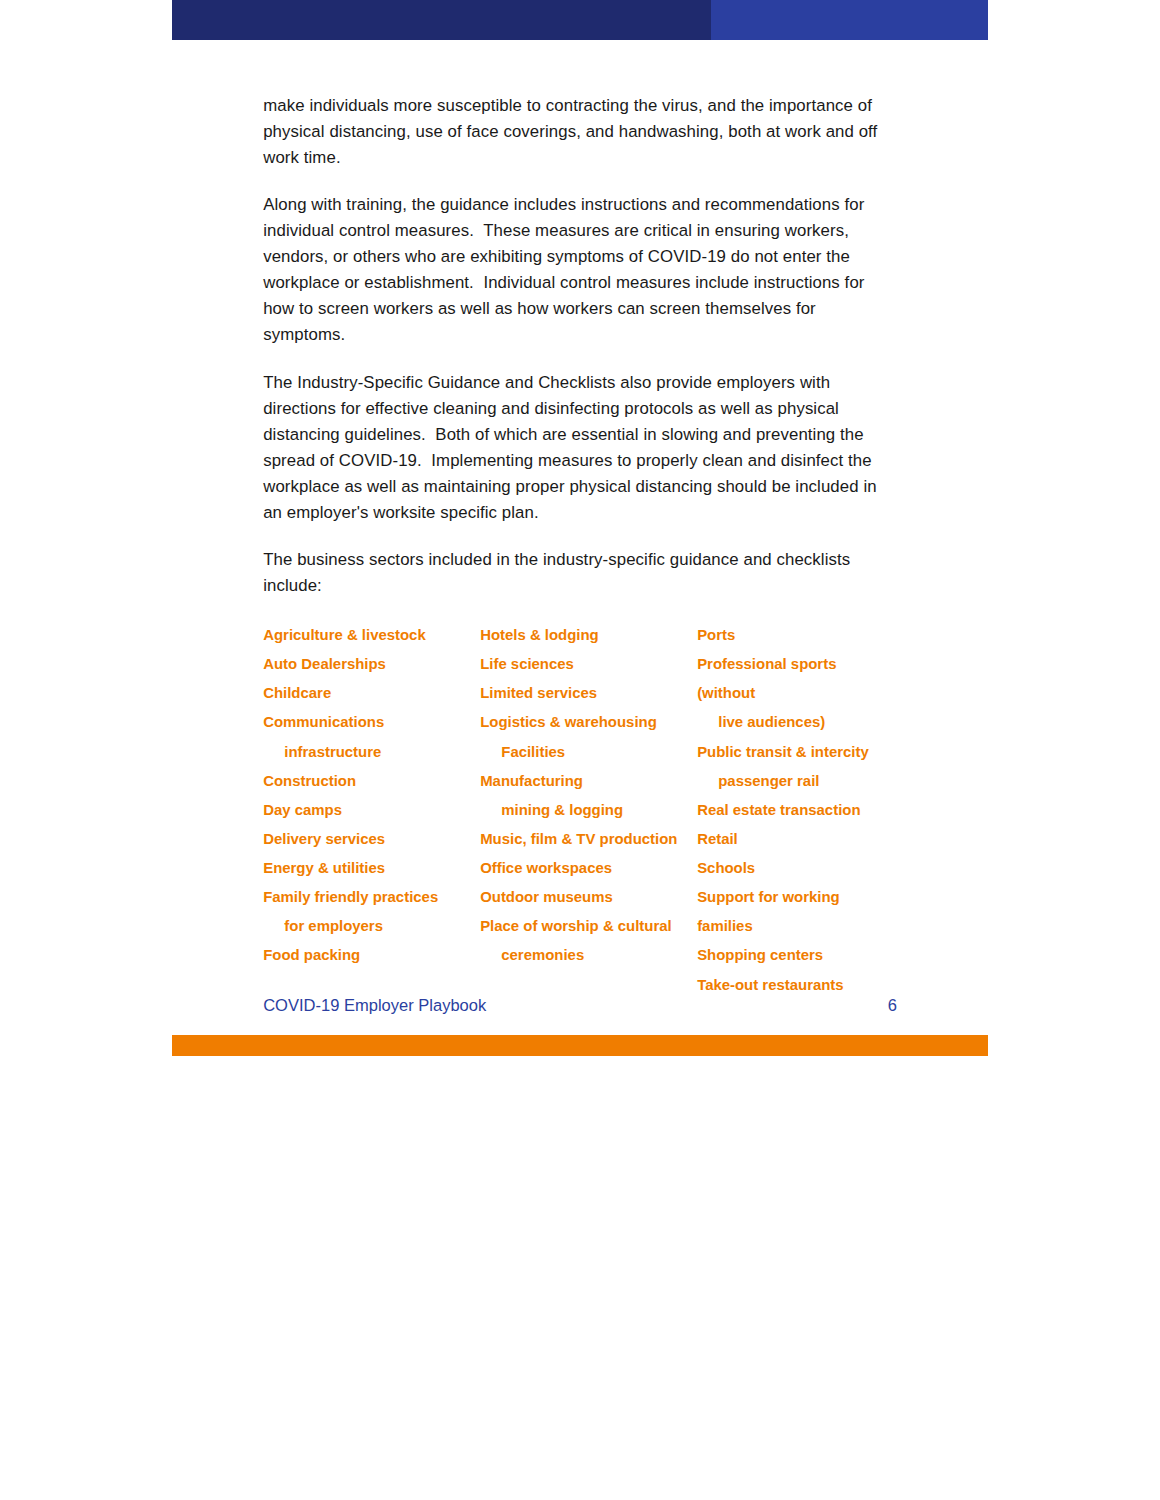make individuals more susceptible to contracting the virus, and the importance of physical distancing, use of face coverings, and handwashing, both at work and off work time.
Along with training, the guidance includes instructions and recommendations for individual control measures. These measures are critical in ensuring workers, vendors, or others who are exhibiting symptoms of COVID-19 do not enter the workplace or establishment. Individual control measures include instructions for how to screen workers as well as how workers can screen themselves for symptoms.
The Industry-Specific Guidance and Checklists also provide employers with directions for effective cleaning and disinfecting protocols as well as physical distancing guidelines. Both of which are essential in slowing and preventing the spread of COVID-19. Implementing measures to properly clean and disinfect the workplace as well as maintaining proper physical distancing should be included in an employer's worksite specific plan.
The business sectors included in the industry-specific guidance and checklists include:
Agriculture & livestock Auto Dealerships Childcare Communications infrastructure Construction Day camps Delivery services Energy & utilities Family friendly practices for employers Food packing
Hotels & lodging Life sciences Limited services Logistics & warehousing Facilities Manufacturing mining & logging Music, film & TV production Office workspaces Outdoor museums Place of worship & cultural ceremonies
Ports Professional sports (without live audiences) Public transit & intercity passenger rail Real estate transaction Retail Schools Support for working families Shopping centers Take-out restaurants
COVID-19 Employer Playbook 6